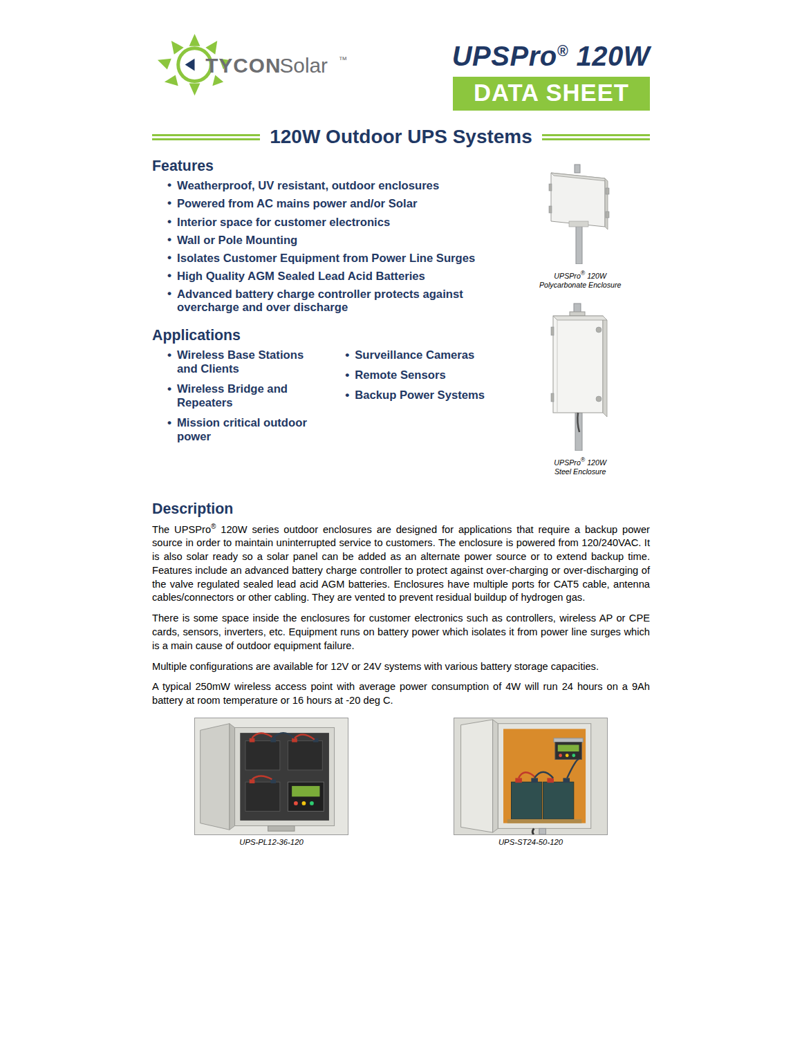TYCON Solar ™
UPSPro® 120W
DATA SHEET
120W Outdoor UPS Systems
Features
Weatherproof, UV resistant, outdoor enclosures
Powered from AC mains power and/or Solar
Interior space for customer electronics
Wall or Pole Mounting
Isolates Customer Equipment from Power Line Surges
High Quality AGM Sealed Lead Acid Batteries
Advanced battery charge controller protects against overcharge and over discharge
Applications
Wireless Base Stations and Clients
Wireless Bridge and Repeaters
Mission critical outdoor power
Surveillance Cameras
Remote Sensors
Backup Power Systems
UPSPro® 120W
Polycarbonate Enclosure
UPSPro® 120W
Steel Enclosure
Description
The UPSPro® 120W series outdoor enclosures are designed for applications that require a backup power source in order to maintain uninterrupted service to customers. The enclosure is powered from 120/240VAC. It is also solar ready so a solar panel can be added as an alternate power source or to extend backup time. Features include an advanced battery charge controller to protect against over-charging or over-discharging of the valve regulated sealed lead acid AGM batteries. Enclosures have multiple ports for CAT5 cable, antenna cables/connectors or other cabling. They are vented to prevent residual buildup of hydrogen gas.
There is some space inside the enclosures for customer electronics such as controllers, wireless AP or CPE cards, sensors, inverters, etc. Equipment runs on battery power which isolates it from power line surges which is a main cause of outdoor equipment failure.
Multiple configurations are available for 12V or 24V systems with various battery storage capacities.
A typical 250mW wireless access point with average power consumption of 4W will run 24 hours on a 9Ah battery at room temperature or 16 hours at -20 deg C.
UPS-PL12-36-120
UPS-ST24-50-120